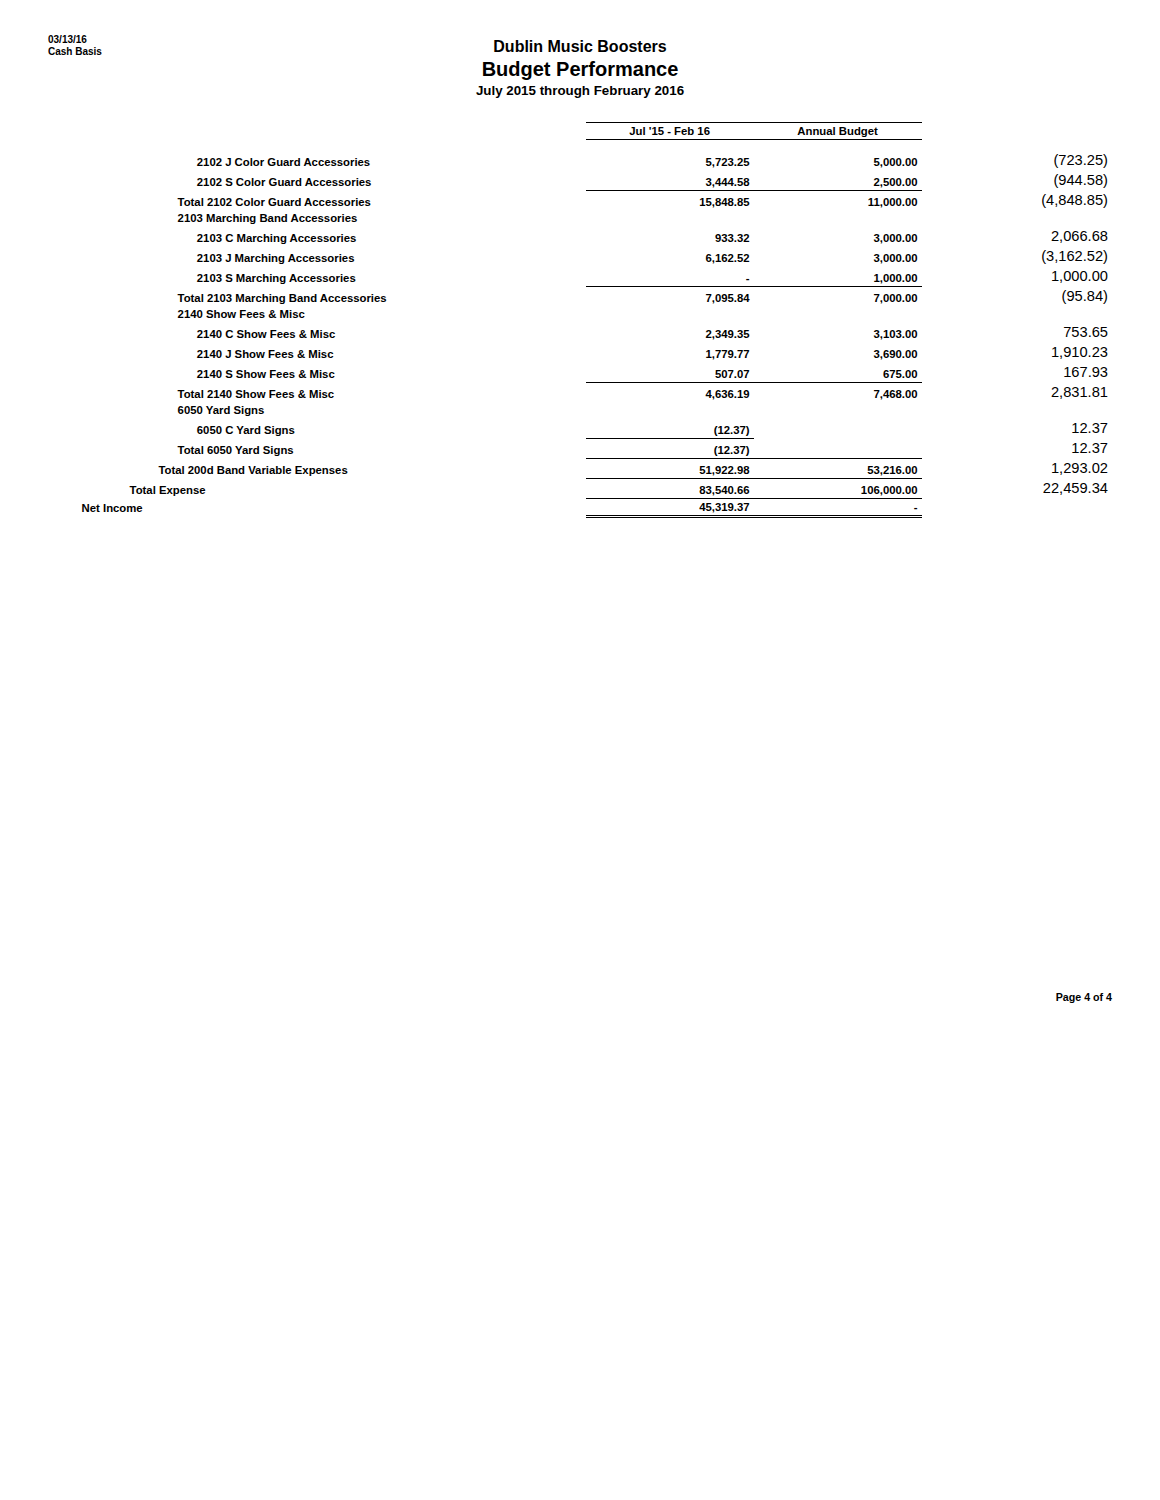03/13/16
Cash Basis
Dublin Music Boosters
Budget Performance
July 2015 through February 2016
| | Jul '15 - Feb 16 | Annual Budget | |
| 2102 J Color Guard Accessories | 5,723.25 | 5,000.00 | (723.25) |
| 2102 S Color Guard Accessories | 3,444.58 | 2,500.00 | (944.58) |
| Total 2102 Color Guard Accessories | 15,848.85 | 11,000.00 | (4,848.85) |
| 2103 Marching Band Accessories | | | |
| 2103 C Marching Accessories | 933.32 | 3,000.00 | 2,066.68 |
| 2103 J Marching Accessories | 6,162.52 | 3,000.00 | (3,162.52) |
| 2103 S Marching Accessories | - | 1,000.00 | 1,000.00 |
| Total 2103 Marching Band Accessories | 7,095.84 | 7,000.00 | (95.84) |
| 2140 Show Fees & Misc | | | |
| 2140 C Show Fees & Misc | 2,349.35 | 3,103.00 | 753.65 |
| 2140 J Show Fees & Misc | 1,779.77 | 3,690.00 | 1,910.23 |
| 2140 S Show Fees & Misc | 507.07 | 675.00 | 167.93 |
| Total 2140 Show Fees & Misc | 4,636.19 | 7,468.00 | 2,831.81 |
| 6050 Yard Signs | | | |
| 6050 C Yard Signs | (12.37) | | 12.37 |
| Total 6050 Yard Signs | (12.37) | | 12.37 |
| Total 200d Band Variable Expenses | 51,922.98 | 53,216.00 | 1,293.02 |
| Total Expense | 83,540.66 | 106,000.00 | 22,459.34 |
| Net Income | 45,319.37 | - | |
Page 4 of 4